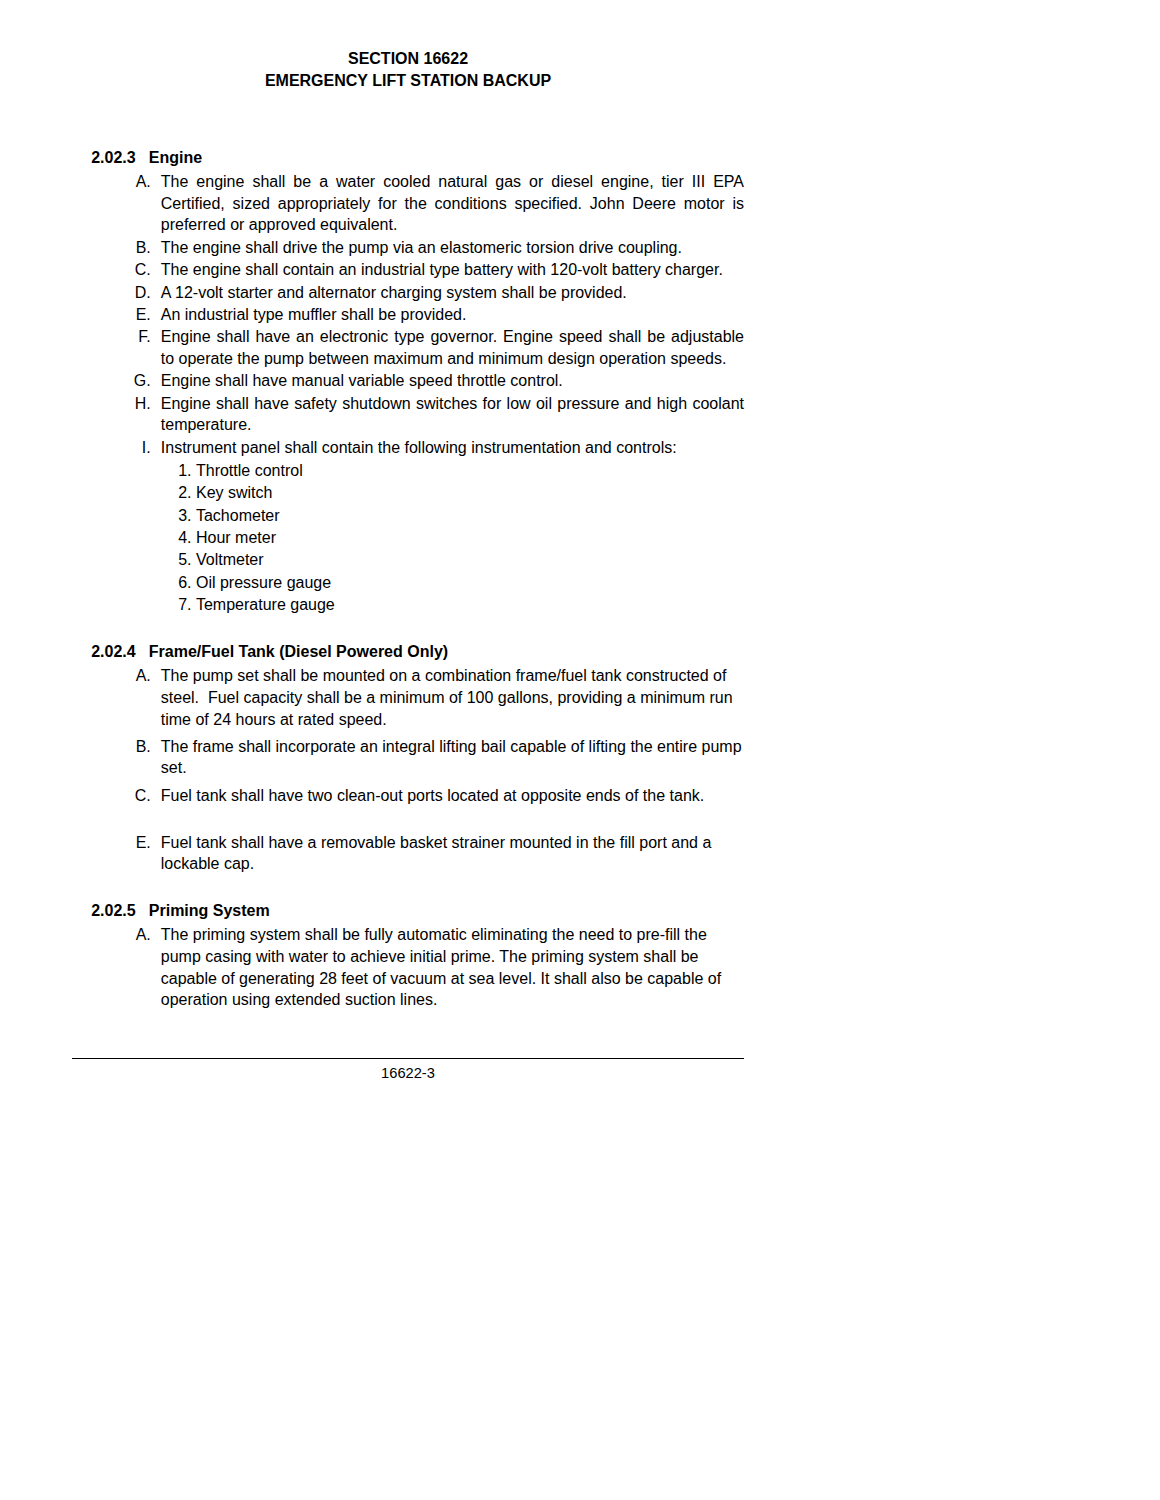SECTION 16622 EMERGENCY LIFT STATION BACKUP
2.02.3 Engine
The engine shall be a water cooled natural gas or diesel engine, tier III EPA Certified, sized appropriately for the conditions specified. John Deere motor is preferred or approved equivalent.
The engine shall drive the pump via an elastomeric torsion drive coupling.
The engine shall contain an industrial type battery with 120-volt battery charger.
A 12-volt starter and alternator charging system shall be provided.
An industrial type muffler shall be provided.
Engine shall have an electronic type governor. Engine speed shall be adjustable to operate the pump between maximum and minimum design operation speeds.
Engine shall have manual variable speed throttle control.
Engine shall have safety shutdown switches for low oil pressure and high coolant temperature.
Instrument panel shall contain the following instrumentation and controls:
Throttle control
Key switch
Tachometer
Hour meter
Voltmeter
Oil pressure gauge
Temperature gauge
2.02.4 Frame/Fuel Tank (Diesel Powered Only)
The pump set shall be mounted on a combination frame/fuel tank constructed of steel. Fuel capacity shall be a minimum of 100 gallons, providing a minimum run time of 24 hours at rated speed.
The frame shall incorporate an integral lifting bail capable of lifting the entire pump set.
Fuel tank shall have two clean-out ports located at opposite ends of the tank.
Fuel tank shall have a removable basket strainer mounted in the fill port and a lockable cap.
2.02.5 Priming System
The priming system shall be fully automatic eliminating the need to pre-fill the pump casing with water to achieve initial prime. The priming system shall be capable of generating 28 feet of vacuum at sea level. It shall also be capable of operation using extended suction lines.
16622-3